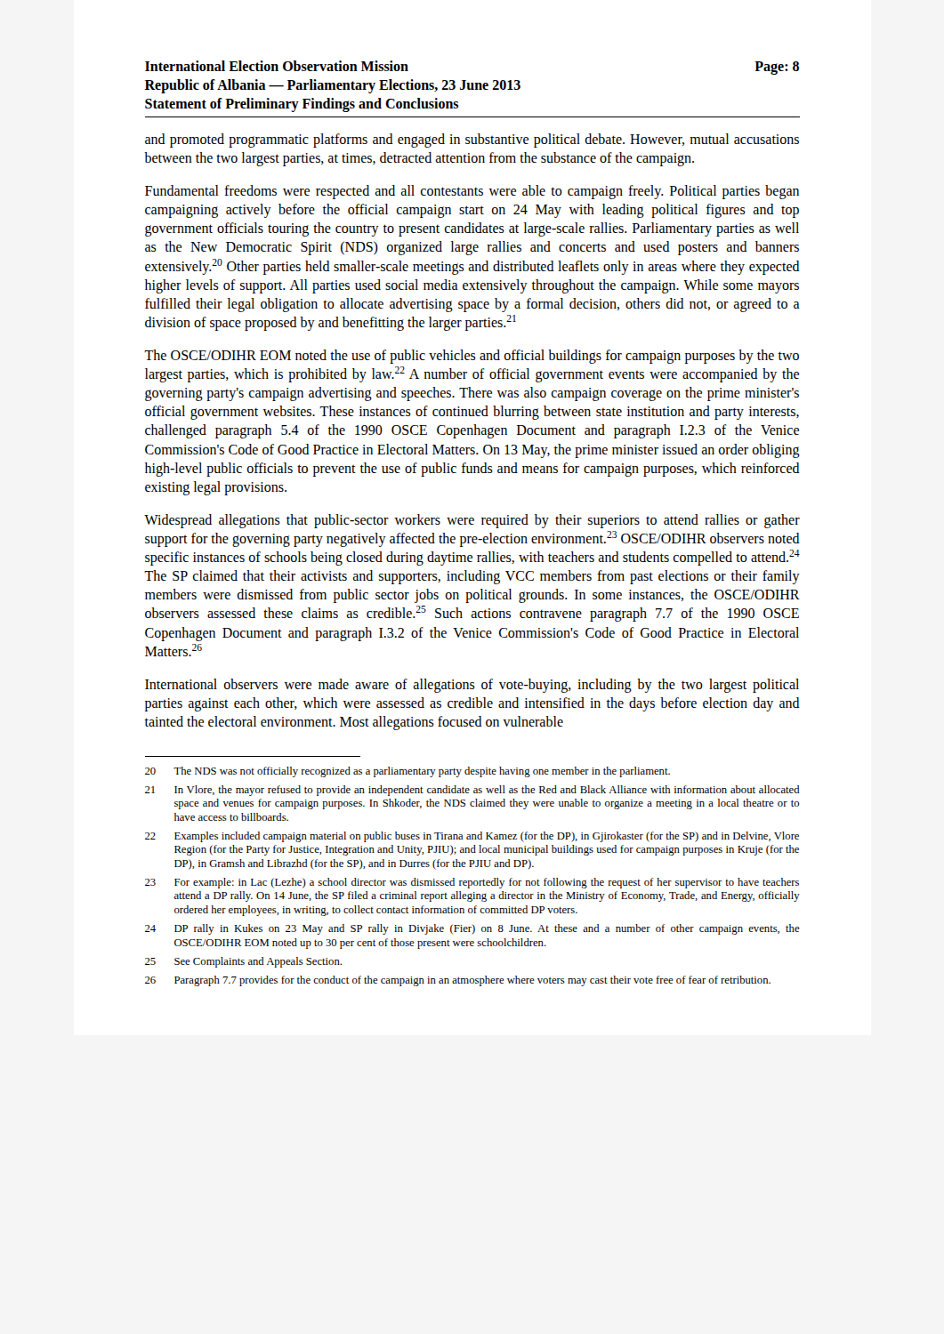| International Election Observation Mission Republic of Albania — Parliamentary Elections, 23 June 2013 Statement of Preliminary Findings and Conclusions | Page: 8 |
and promoted programmatic platforms and engaged in substantive political debate. However, mutual accusations between the two largest parties, at times, detracted attention from the substance of the campaign.
Fundamental freedoms were respected and all contestants were able to campaign freely. Political parties began campaigning actively before the official campaign start on 24 May with leading political figures and top government officials touring the country to present candidates at large-scale rallies. Parliamentary parties as well as the New Democratic Spirit (NDS) organized large rallies and concerts and used posters and banners extensively.20 Other parties held smaller-scale meetings and distributed leaflets only in areas where they expected higher levels of support. All parties used social media extensively throughout the campaign. While some mayors fulfilled their legal obligation to allocate advertising space by a formal decision, others did not, or agreed to a division of space proposed by and benefitting the larger parties.21
The OSCE/ODIHR EOM noted the use of public vehicles and official buildings for campaign purposes by the two largest parties, which is prohibited by law.22 A number of official government events were accompanied by the governing party's campaign advertising and speeches. There was also campaign coverage on the prime minister's official government websites. These instances of continued blurring between state institution and party interests, challenged paragraph 5.4 of the 1990 OSCE Copenhagen Document and paragraph I.2.3 of the Venice Commission's Code of Good Practice in Electoral Matters. On 13 May, the prime minister issued an order obliging high-level public officials to prevent the use of public funds and means for campaign purposes, which reinforced existing legal provisions.
Widespread allegations that public-sector workers were required by their superiors to attend rallies or gather support for the governing party negatively affected the pre-election environment.23 OSCE/ODIHR observers noted specific instances of schools being closed during daytime rallies, with teachers and students compelled to attend.24 The SP claimed that their activists and supporters, including VCC members from past elections or their family members were dismissed from public sector jobs on political grounds. In some instances, the OSCE/ODIHR observers assessed these claims as credible.25 Such actions contravene paragraph 7.7 of the 1990 OSCE Copenhagen Document and paragraph I.3.2 of the Venice Commission's Code of Good Practice in Electoral Matters.26
International observers were made aware of allegations of vote-buying, including by the two largest political parties against each other, which were assessed as credible and intensified in the days before election day and tainted the electoral environment. Most allegations focused on vulnerable
20 The NDS was not officially recognized as a parliamentary party despite having one member in the parliament.
21 In Vlore, the mayor refused to provide an independent candidate as well as the Red and Black Alliance with information about allocated space and venues for campaign purposes. In Shkoder, the NDS claimed they were unable to organize a meeting in a local theatre or to have access to billboards.
22 Examples included campaign material on public buses in Tirana and Kamez (for the DP), in Gjirokaster (for the SP) and in Delvine, Vlore Region (for the Party for Justice, Integration and Unity, PJIU); and local municipal buildings used for campaign purposes in Kruje (for the DP), in Gramsh and Librazhd (for the SP), and in Durres (for the PJIU and DP).
23 For example: in Lac (Lezhe) a school director was dismissed reportedly for not following the request of her supervisor to have teachers attend a DP rally. On 14 June, the SP filed a criminal report alleging a director in the Ministry of Economy, Trade, and Energy, officially ordered her employees, in writing, to collect contact information of committed DP voters.
24 DP rally in Kukes on 23 May and SP rally in Divjake (Fier) on 8 June. At these and a number of other campaign events, the OSCE/ODIHR EOM noted up to 30 per cent of those present were schoolchildren.
25 See Complaints and Appeals Section.
26 Paragraph 7.7 provides for the conduct of the campaign in an atmosphere where voters may cast their vote free of fear of retribution.